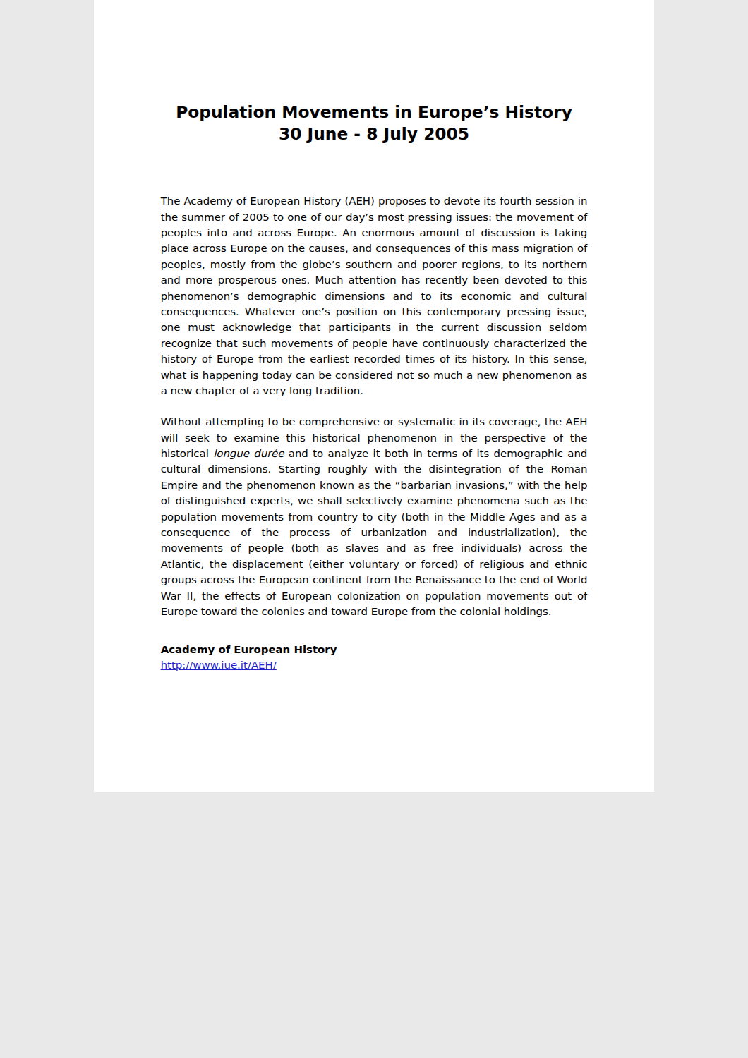Population Movements in Europe’s History
30 June - 8 July 2005
The Academy of European History (AEH) proposes to devote its fourth session in the summer of 2005 to one of our day’s most pressing issues: the movement of peoples into and across Europe. An enormous amount of discussion is taking place across Europe on the causes, and consequences of this mass migration of peoples, mostly from the globe’s southern and poorer regions, to its northern and more prosperous ones. Much attention has recently been devoted to this phenomenon’s demographic dimensions and to its economic and cultural consequences. Whatever one’s position on this contemporary pressing issue, one must acknowledge that participants in the current discussion seldom recognize that such movements of people have continuously characterized the history of Europe from the earliest recorded times of its history. In this sense, what is happening today can be considered not so much a new phenomenon as a new chapter of a very long tradition.
Without attempting to be comprehensive or systematic in its coverage, the AEH will seek to examine this historical phenomenon in the perspective of the historical longue durée and to analyze it both in terms of its demographic and cultural dimensions. Starting roughly with the disintegration of the Roman Empire and the phenomenon known as the “barbarian invasions,” with the help of distinguished experts, we shall selectively examine phenomena such as the population movements from country to city (both in the Middle Ages and as a consequence of the process of urbanization and industrialization), the movements of people (both as slaves and as free individuals) across the Atlantic, the displacement (either voluntary or forced) of religious and ethnic groups across the European continent from the Renaissance to the end of World War II, the effects of European colonization on population movements out of Europe toward the colonies and toward Europe from the colonial holdings.
Academy of European History
http://www.iue.it/AEH/